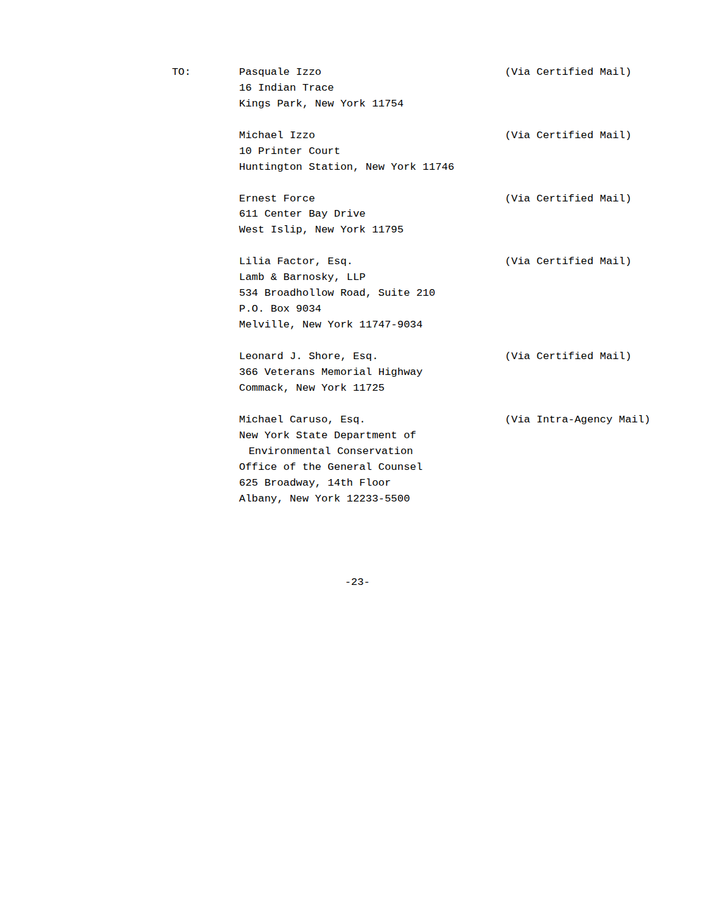TO:
Pasquale Izzo (Via Certified Mail)
16 Indian Trace Kings Park, New York 11754
Michael Izzo (Via Certified Mail)
10 Printer Court Huntington Station, New York 11746
Ernest Force (Via Certified Mail)
611 Center Bay Drive West Islip, New York 11795
Lilia Factor, Esq. (Via Certified Mail)
Lamb & Barnosky, LLP 534 Broadhollow Road, Suite 210 P.O. Box 9034 Melville, New York 11747-9034
Leonard J. Shore, Esq. (Via Certified Mail)
366 Veterans Memorial Highway Commack, New York 11725
Michael Caruso, Esq. (Via Intra-Agency Mail)
New York State Department of Environmental Conservation Office of the General Counsel 625 Broadway, 14th Floor Albany, New York 12233-5500
-23-